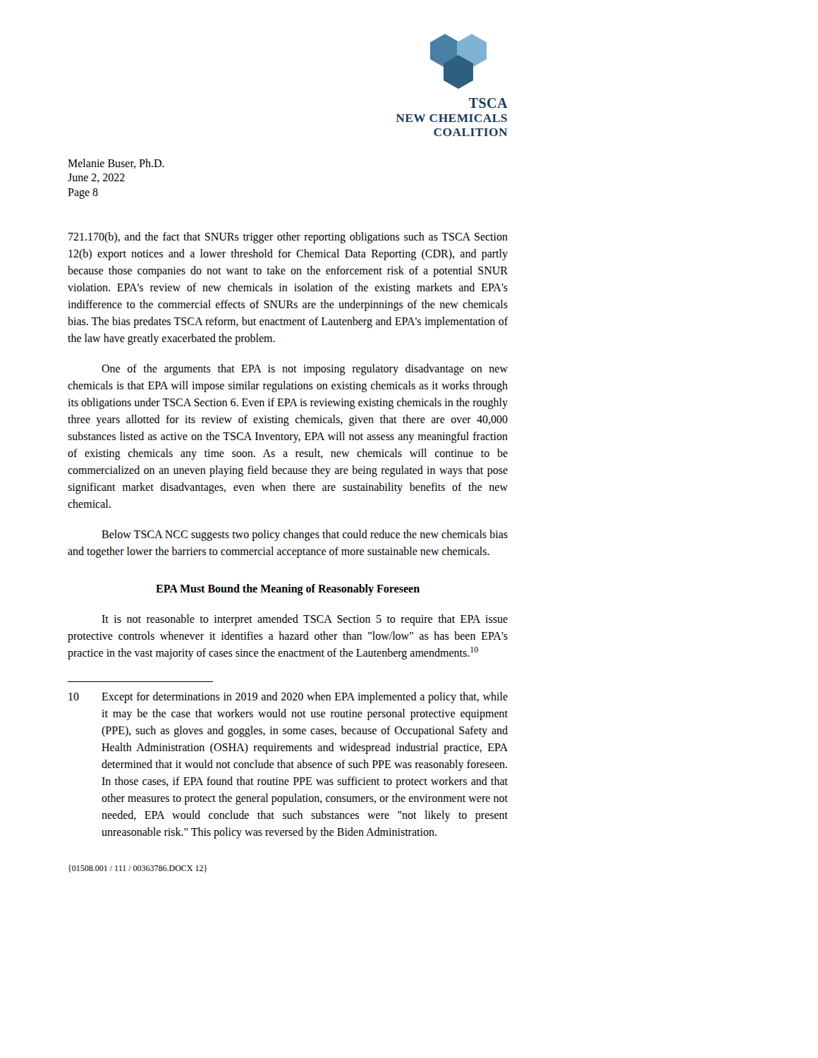TSCA
NEW CHEMICALS
COALITION
Melanie Buser, Ph.D.
June 2, 2022
Page 8
721.170(b), and the fact that SNURs trigger other reporting obligations such as TSCA Section 12(b) export notices and a lower threshold for Chemical Data Reporting (CDR), and partly because those companies do not want to take on the enforcement risk of a potential SNUR violation. EPA's review of new chemicals in isolation of the existing markets and EPA's indifference to the commercial effects of SNURs are the underpinnings of the new chemicals bias. The bias predates TSCA reform, but enactment of Lautenberg and EPA's implementation of the law have greatly exacerbated the problem.
One of the arguments that EPA is not imposing regulatory disadvantage on new chemicals is that EPA will impose similar regulations on existing chemicals as it works through its obligations under TSCA Section 6. Even if EPA is reviewing existing chemicals in the roughly three years allotted for its review of existing chemicals, given that there are over 40,000 substances listed as active on the TSCA Inventory, EPA will not assess any meaningful fraction of existing chemicals any time soon. As a result, new chemicals will continue to be commercialized on an uneven playing field because they are being regulated in ways that pose significant market disadvantages, even when there are sustainability benefits of the new chemical.
Below TSCA NCC suggests two policy changes that could reduce the new chemicals bias and together lower the barriers to commercial acceptance of more sustainable new chemicals.
EPA Must Bound the Meaning of Reasonably Foreseen
It is not reasonable to interpret amended TSCA Section 5 to require that EPA issue protective controls whenever it identifies a hazard other than "low/low" as has been EPA's practice in the vast majority of cases since the enactment of the Lautenberg amendments.10
10
Except for determinations in 2019 and 2020 when EPA implemented a policy that, while it may be the case that workers would not use routine personal protective equipment (PPE), such as gloves and goggles, in some cases, because of Occupational Safety and Health Administration (OSHA) requirements and widespread industrial practice, EPA determined that it would not conclude that absence of such PPE was reasonably foreseen. In those cases, if EPA found that routine PPE was sufficient to protect workers and that other measures to protect the general population, consumers, or the environment were not needed, EPA would conclude that such substances were "not likely to present unreasonable risk." This policy was reversed by the Biden Administration.
{01508.001 / 111 / 00363786.DOCX 12}